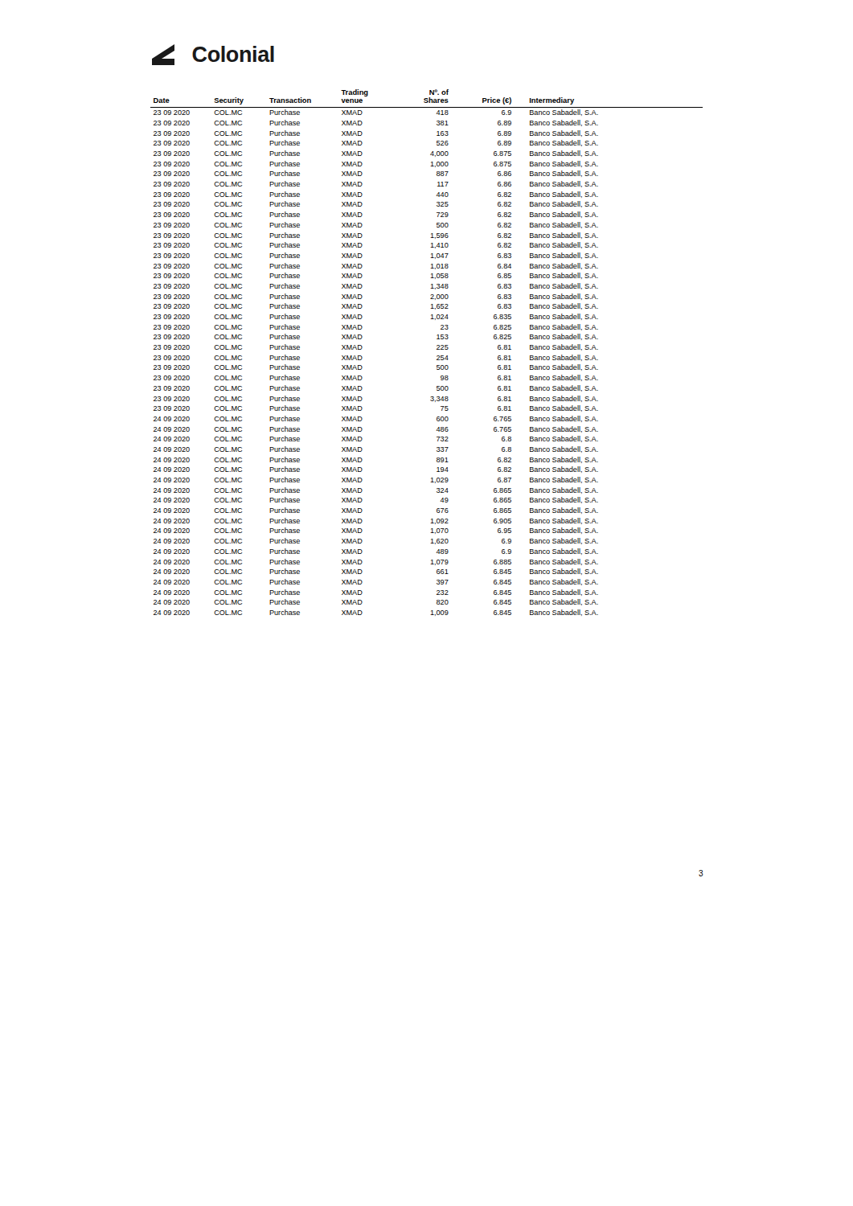Colonial
| Date | Security | Transaction | Trading venue | Nº. of Shares | Price (€) | Intermediary |
| --- | --- | --- | --- | --- | --- | --- |
| 23 09 2020 | COL.MC | Purchase | XMAD | 418 | 6.9 | Banco Sabadell, S.A. |
| 23 09 2020 | COL.MC | Purchase | XMAD | 381 | 6.89 | Banco Sabadell, S.A. |
| 23 09 2020 | COL.MC | Purchase | XMAD | 163 | 6.89 | Banco Sabadell, S.A. |
| 23 09 2020 | COL.MC | Purchase | XMAD | 526 | 6.89 | Banco Sabadell, S.A. |
| 23 09 2020 | COL.MC | Purchase | XMAD | 4,000 | 6.875 | Banco Sabadell, S.A. |
| 23 09 2020 | COL.MC | Purchase | XMAD | 1,000 | 6.875 | Banco Sabadell, S.A. |
| 23 09 2020 | COL.MC | Purchase | XMAD | 887 | 6.86 | Banco Sabadell, S.A. |
| 23 09 2020 | COL.MC | Purchase | XMAD | 117 | 6.86 | Banco Sabadell, S.A. |
| 23 09 2020 | COL.MC | Purchase | XMAD | 440 | 6.82 | Banco Sabadell, S.A. |
| 23 09 2020 | COL.MC | Purchase | XMAD | 325 | 6.82 | Banco Sabadell, S.A. |
| 23 09 2020 | COL.MC | Purchase | XMAD | 729 | 6.82 | Banco Sabadell, S.A. |
| 23 09 2020 | COL.MC | Purchase | XMAD | 500 | 6.82 | Banco Sabadell, S.A. |
| 23 09 2020 | COL.MC | Purchase | XMAD | 1,596 | 6.82 | Banco Sabadell, S.A. |
| 23 09 2020 | COL.MC | Purchase | XMAD | 1,410 | 6.82 | Banco Sabadell, S.A. |
| 23 09 2020 | COL.MC | Purchase | XMAD | 1,047 | 6.83 | Banco Sabadell, S.A. |
| 23 09 2020 | COL.MC | Purchase | XMAD | 1,018 | 6.84 | Banco Sabadell, S.A. |
| 23 09 2020 | COL.MC | Purchase | XMAD | 1,058 | 6.85 | Banco Sabadell, S.A. |
| 23 09 2020 | COL.MC | Purchase | XMAD | 1,348 | 6.83 | Banco Sabadell, S.A. |
| 23 09 2020 | COL.MC | Purchase | XMAD | 2,000 | 6.83 | Banco Sabadell, S.A. |
| 23 09 2020 | COL.MC | Purchase | XMAD | 1,652 | 6.83 | Banco Sabadell, S.A. |
| 23 09 2020 | COL.MC | Purchase | XMAD | 1,024 | 6.835 | Banco Sabadell, S.A. |
| 23 09 2020 | COL.MC | Purchase | XMAD | 23 | 6.825 | Banco Sabadell, S.A. |
| 23 09 2020 | COL.MC | Purchase | XMAD | 153 | 6.825 | Banco Sabadell, S.A. |
| 23 09 2020 | COL.MC | Purchase | XMAD | 225 | 6.81 | Banco Sabadell, S.A. |
| 23 09 2020 | COL.MC | Purchase | XMAD | 254 | 6.81 | Banco Sabadell, S.A. |
| 23 09 2020 | COL.MC | Purchase | XMAD | 500 | 6.81 | Banco Sabadell, S.A. |
| 23 09 2020 | COL.MC | Purchase | XMAD | 98 | 6.81 | Banco Sabadell, S.A. |
| 23 09 2020 | COL.MC | Purchase | XMAD | 500 | 6.81 | Banco Sabadell, S.A. |
| 23 09 2020 | COL.MC | Purchase | XMAD | 3,348 | 6.81 | Banco Sabadell, S.A. |
| 23 09 2020 | COL.MC | Purchase | XMAD | 75 | 6.81 | Banco Sabadell, S.A. |
| 24 09 2020 | COL.MC | Purchase | XMAD | 600 | 6.765 | Banco Sabadell, S.A. |
| 24 09 2020 | COL.MC | Purchase | XMAD | 486 | 6.765 | Banco Sabadell, S.A. |
| 24 09 2020 | COL.MC | Purchase | XMAD | 732 | 6.8 | Banco Sabadell, S.A. |
| 24 09 2020 | COL.MC | Purchase | XMAD | 337 | 6.8 | Banco Sabadell, S.A. |
| 24 09 2020 | COL.MC | Purchase | XMAD | 891 | 6.82 | Banco Sabadell, S.A. |
| 24 09 2020 | COL.MC | Purchase | XMAD | 194 | 6.82 | Banco Sabadell, S.A. |
| 24 09 2020 | COL.MC | Purchase | XMAD | 1,029 | 6.87 | Banco Sabadell, S.A. |
| 24 09 2020 | COL.MC | Purchase | XMAD | 324 | 6.865 | Banco Sabadell, S.A. |
| 24 09 2020 | COL.MC | Purchase | XMAD | 49 | 6.865 | Banco Sabadell, S.A. |
| 24 09 2020 | COL.MC | Purchase | XMAD | 676 | 6.865 | Banco Sabadell, S.A. |
| 24 09 2020 | COL.MC | Purchase | XMAD | 1,092 | 6.905 | Banco Sabadell, S.A. |
| 24 09 2020 | COL.MC | Purchase | XMAD | 1,070 | 6.95 | Banco Sabadell, S.A. |
| 24 09 2020 | COL.MC | Purchase | XMAD | 1,620 | 6.9 | Banco Sabadell, S.A. |
| 24 09 2020 | COL.MC | Purchase | XMAD | 489 | 6.9 | Banco Sabadell, S.A. |
| 24 09 2020 | COL.MC | Purchase | XMAD | 1,079 | 6.885 | Banco Sabadell, S.A. |
| 24 09 2020 | COL.MC | Purchase | XMAD | 661 | 6.845 | Banco Sabadell, S.A. |
| 24 09 2020 | COL.MC | Purchase | XMAD | 397 | 6.845 | Banco Sabadell, S.A. |
| 24 09 2020 | COL.MC | Purchase | XMAD | 232 | 6.845 | Banco Sabadell, S.A. |
| 24 09 2020 | COL.MC | Purchase | XMAD | 820 | 6.845 | Banco Sabadell, S.A. |
| 24 09 2020 | COL.MC | Purchase | XMAD | 1,009 | 6.845 | Banco Sabadell, S.A. |
3